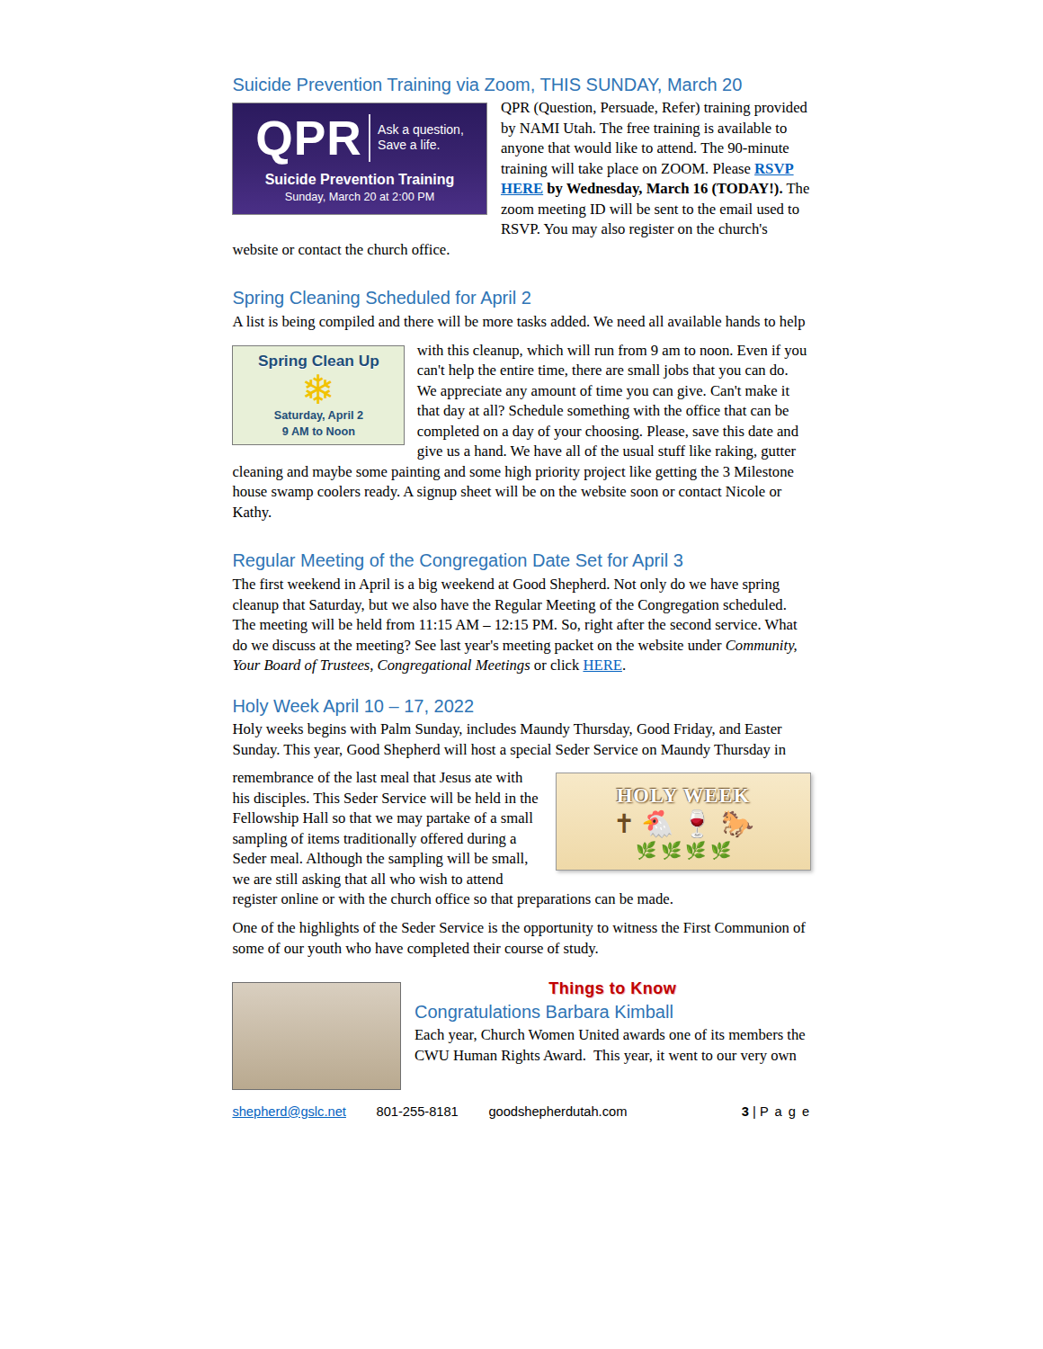Suicide Prevention Training via Zoom, THIS SUNDAY, March 20
QPR
Ask a question,
Save a life.
Suicide Prevention Training
Sunday, March 20 at 2:00 PM
QPR (Question, Persuade, Refer) training provided by NAMI Utah. The free training is available to anyone that would like to attend. The 90-minute training will take place on ZOOM. Please RSVP HERE by Wednesday, March 16 (TODAY!). The zoom meeting ID will be sent to the email used to RSVP. You may also register on the church's website or contact the church office.
Spring Cleaning Scheduled for April 2
A list is being compiled and there will be more tasks added. We need all available hands to help
Spring Clean Up
❄
Saturday, April 2
9 AM to Noon
with this cleanup, which will run from 9 am to noon. Even if you can't help the entire time, there are small jobs that you can do. We appreciate any amount of time you can give. Can't make it that day at all? Schedule something with the office that can be completed on a day of your choosing. Please, save this date and give us a hand. We have all of the usual stuff like raking, gutter cleaning and maybe some painting and some high priority project like getting the 3 Milestone house swamp coolers ready. A signup sheet will be on the website soon or contact Nicole or Kathy.
Regular Meeting of the Congregation Date Set for April 3
The first weekend in April is a big weekend at Good Shepherd. Not only do we have spring cleanup that Saturday, but we also have the Regular Meeting of the Congregation scheduled. The meeting will be held from 11:15 AM – 12:15 PM. So, right after the second service. What do we discuss at the meeting? See last year's meeting packet on the website under Community, Your Board of Trustees, Congregational Meetings or click HERE.
Holy Week April 10 – 17, 2022
Holy weeks begins with Palm Sunday, includes Maundy Thursday, Good Friday, and Easter Sunday. This year, Good Shepherd will host a special Seder Service on Maundy Thursday in
HOLY WEEK
✝ 🐔 🍷 🐎
🌿 🌿 🌿 🌿
remembrance of the last meal that Jesus ate with his disciples. This Seder Service will be held in the Fellowship Hall so that we may partake of a small sampling of items traditionally offered during a Seder meal. Although the sampling will be small, we are still asking that all who wish to attend register online or with the church office so that preparations can be made.
One of the highlights of the Seder Service is the opportunity to witness the First Communion of some of our youth who have completed their course of study.
Things to Know
Congratulations Barbara Kimball
Each year, Church Women United awards one of its members the CWU Human Rights Award. This year, it went to our very own
shepherd@gslc.net
801-255-8181
goodshepherdutah.com
3 | P a g e